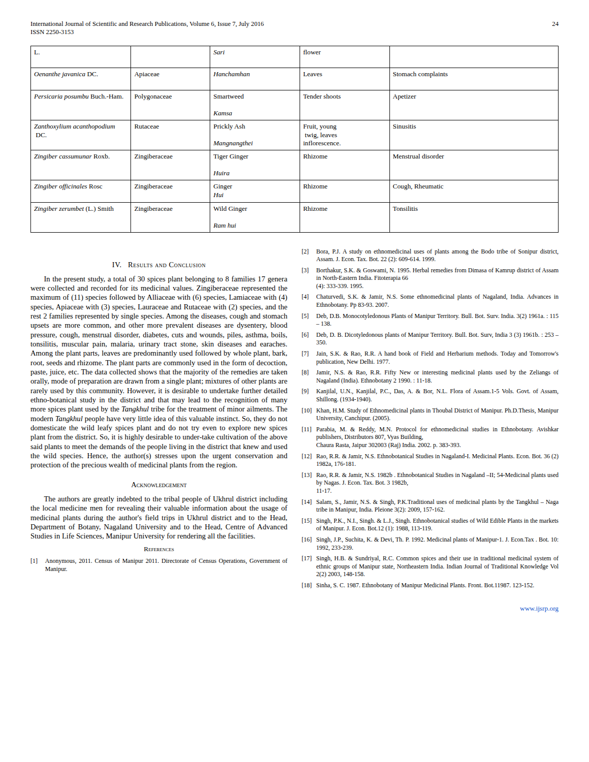International Journal of Scientific and Research Publications, Volume 6, Issue 7, July 2016
ISSN 2250-3153 24
| L. | | Sari | flower | |
| Oenanthe javanica DC. | Apiaceae | Hanchamhan | Leaves | Stomach complaints |
| Persicaria posumbu Buch.-Ham. | Polygonaceae | Smartweed Kamsa | Tender shoots | Apetizer |
| Zanthoxylium acanthopodium DC. | Rutaceae | Prickly Ash Mangnangthei | Fruit, young twig, leaves inflorescence. | Sinusitis |
| Zingiber cassumunar Roxb. | Zingiberaceae | Tiger Ginger Huira | Rhizome | Menstrual disorder |
| Zingiber officinales Rosc | Zingiberaceae | Ginger Hui | Rhizome | Cough, Rheumatic |
| Zingiber zerumbet (L.) Smith | Zingiberaceae | Wild Ginger Ram hui | Rhizome | Tonsilitis |
IV. Results and Conclusion
In the present study, a total of 30 spices plant belonging to 8 families 17 genera were collected and recorded for its medicinal values. Zingiberaceae represented the maximum of (11) species followed by Alliaceae with (6) species, Lamiaceae with (4) species, Apiaceae with (3) species, Lauraceae and Rutaceae with (2) species, and the rest 2 families represented by single species. Among the diseases, cough and stomach upsets are more common, and other more prevalent diseases are dysentery, blood pressure, cough, menstrual disorder, diabetes, cuts and wounds, piles, asthma, boils, tonsilitis, muscular pain, malaria, urinary tract stone, skin diseases and earaches. Among the plant parts, leaves are predominantly used followed by whole plant, bark, root, seeds and rhizome. The plant parts are commonly used in the form of decoction, paste, juice, etc. The data collected shows that the majority of the remedies are taken orally, mode of preparation are drawn from a single plant; mixtures of other plants are rarely used by this community. However, it is desirable to undertake further detailed ethno-botanical study in the district and that may lead to the recognition of many more spices plant used by the Tangkhul tribe for the treatment of minor ailments. The modern Tangkhul people have very little idea of this valuable instinct. So, they do not domesticate the wild leafy spices plant and do not try even to explore new spices plant from the district. So, it is highly desirable to under-take cultivation of the above said plants to meet the demands of the people living in the district that knew and used the wild species. Hence, the author(s) stresses upon the urgent conservation and protection of the precious wealth of medicinal plants from the region.
Acknowledgement
The authors are greatly indebted to the tribal people of Ukhrul district including the local medicine men for revealing their valuable information about the usage of medicinal plants during the author's field trips in Ukhrul district and to the Head, Department of Botany, Nagaland University and to the Head, Centre of Advanced Studies in Life Sciences, Manipur University for rendering all the facilities.
References
Anonymous, 2011. Census of Manipur 2011. Directorate of Census Operations, Government of Manipur.
Bora, P.J. A study on ethnomedicinal uses of plants among the Bodo tribe of Sonipur district, Assam. J. Econ. Tax. Bot. 22 (2): 609-614. 1999.
Borthakur, S.K. & Goswami, N. 1995. Herbal remedies from Dimasa of Kamrup district of Assam in North-Eastern India. Fitoterapia 66
(4): 333-339. 1995.
Chaturvedi, S.K. & Jamir, N.S. Some ethnomedicinal plants of Nagaland, India. Advances in Ethnobotany. Pp 83-93. 2007.
Deb, D.B. Monocotyledonous Plants of Manipur Territory. Bull. Bot. Surv. India. 3(2) 1961a. : 115 – 138.
Deb, D. B. Dicotyledonous plants of Manipur Territory. Bull. Bot. Surv, India 3 (3) 1961b. : 253 – 350.
Jain, S.K. & Rao, R.R. A hand book of Field and Herbarium methods. Today and Tomorrow's publication, New Delhi. 1977.
Jamir, N.S. & Rao, R.R. Fifty New or interesting medicinal plants used by the Zeliangs of Nagaland (India). Ethnobotany 2 1990. : 11-18.
Kanjilal, U.N., Kanjilal, P.C., Das, A. & Bor, N.L. Flora of Assam.1-5 Vols. Govt. of Assam, Shillong. (1934-1940).
Khan, H.M. Study of Ethnomedicinal plants in Thoubal District of Manipur. Ph.D.Thesis, Manipur University, Canchipur. (2005).
Parabia, M. & Reddy, M.N. Protocol for ethnomedicinal studies in Ethnobotany. Avishkar publishers, Distributors 807, Vyas Building,
Chaura Rasta, Jaipur 302003 (Raj) India. 2002. p. 383-393.
Rao, R.R. & Jamir, N.S. Ethnobotanical Studies in Nagaland-I. Medicinal Plants. Econ. Bot. 36 (2) 1982a, 176-181.
Rao, R.R. & Jamir, N.S. 1982b . Ethnobotanical Studies in Nagaland –II; 54-Medicinal plants used by Nagas. J. Econ. Tax. Bot. 3 1982b,
11-17.
Salam, S., Jamir, N.S. & Singh, P.K.Traditional uses of medicinal plants by the Tangkhul – Naga tribe in Manipur, India. Pleione 3(2): 2009, 157-162.
Singh, P.K., N.I., Singh. & L.J., Singh. Ethnobotanical studies of Wild Edible Plants in the markets of Manipur. J. Econ. Bot.12 (1): 1988, 113-119.
Singh, J.P., Suchita, K. & Devi, Th. P. 1992. Medicinal plants of Manipur-1. J. Econ.Tax . Bot. 10: 1992, 233-239.
Singh, H.B. & Sundriyal, R.C. Common spices and their use in traditional medicinal system of ethnic groups of Manipur state, Northeastern India. Indian Journal of Traditional Knowledge Vol 2(2) 2003, 148-158.
Sinha, S. C. 1987. Ethnobotany of Manipur Medicinal Plants. Front. Bot.11987. 123-152.
www.ijsrp.org